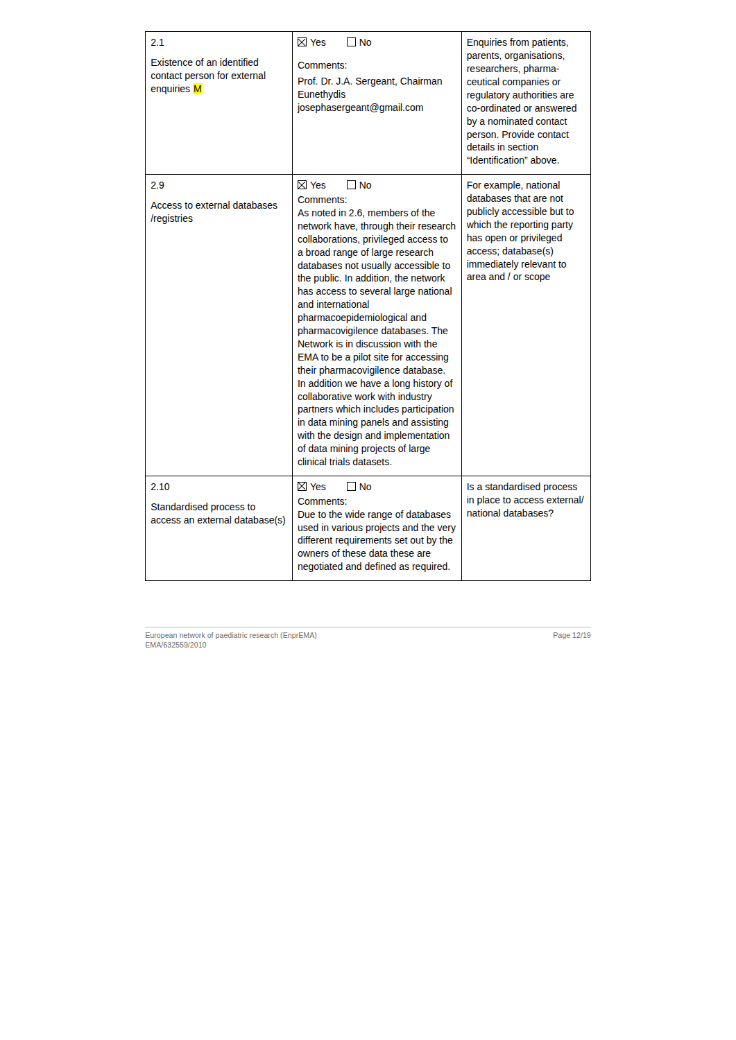| 2.1 Existence of an identified contact person for external enquiries M | Yes No Comments: Prof. Dr. J.A. Sergeant, Chairman Eunethydis josephasergeant@gmail.com | Enquiries from patients, parents, organisations, researchers, pharma-ceutical companies or regulatory authorities are co-ordinated or answered by a nominated contact person. Provide contact details in section “Identification” above. |
| 2.9 Access to external databases /registries | Yes No Comments: As noted in 2.6, members of the network have, through their research collaborations, privileged access to a broad range of large research databases not usually accessible to the public. In addition, the network has access to several large national and international pharmacoepidemiological and pharmacovigilence databases. The Network is in discussion with the EMA to be a pilot site for accessing their pharmacovigilence database. In addition we have a long history of collaborative work with industry partners which includes participation in data mining panels and assisting with the design and implementation of data mining projects of large clinical trials datasets. | For example, national databases that are not publicly accessible but to which the reporting party has open or privileged access; database(s) immediately relevant to area and / or scope |
| 2.10 Standardised process to access an external database(s) | Yes No Comments: Due to the wide range of databases used in various projects and the very different requirements set out by the owners of these data these are negotiated and defined as required. | Is a standardised process in place to access external/ national databases? |
European network of paediatric research (EnprEMA)
EMA/632559/2010
Page 12/19